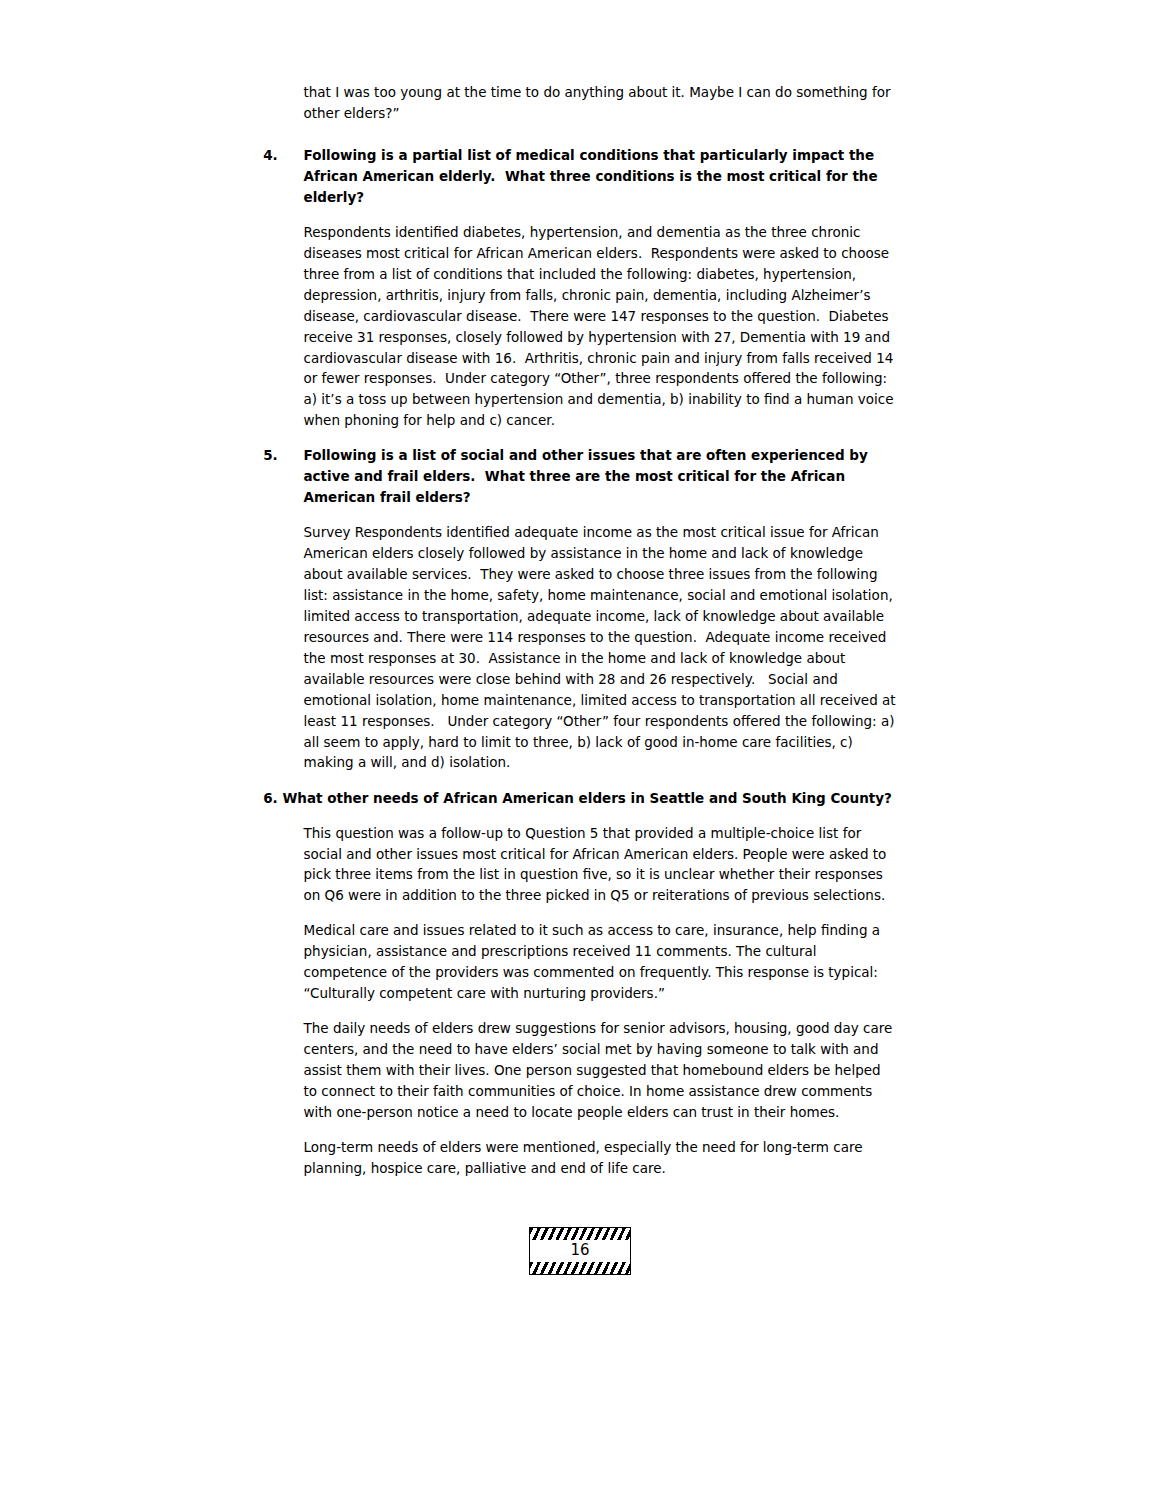that I was too young at the time to do anything about it. Maybe I can do something for other elders?”
4.
Following is a partial list of medical conditions that particularly impact the African American elderly. What three conditions is the most critical for the elderly?
Respondents identified diabetes, hypertension, and dementia as the three chronic diseases most critical for African American elders. Respondents were asked to choose three from a list of conditions that included the following: diabetes, hypertension, depression, arthritis, injury from falls, chronic pain, dementia, including Alzheimer’s disease, cardiovascular disease. There were 147 responses to the question. Diabetes receive 31 responses, closely followed by hypertension with 27, Dementia with 19 and cardiovascular disease with 16. Arthritis, chronic pain and injury from falls received 14 or fewer responses. Under category “Other”, three respondents offered the following: a) it’s a toss up between hypertension and dementia, b) inability to find a human voice when phoning for help and c) cancer.
5.
Following is a list of social and other issues that are often experienced by active and frail elders. What three are the most critical for the African American frail elders?
Survey Respondents identified adequate income as the most critical issue for African American elders closely followed by assistance in the home and lack of knowledge about available services. They were asked to choose three issues from the following list: assistance in the home, safety, home maintenance, social and emotional isolation, limited access to transportation, adequate income, lack of knowledge about available resources and. There were 114 responses to the question. Adequate income received the most responses at 30. Assistance in the home and lack of knowledge about available resources were close behind with 28 and 26 respectively. Social and emotional isolation, home maintenance, limited access to transportation all received at least 11 responses. Under category “Other” four respondents offered the following: a) all seem to apply, hard to limit to three, b) lack of good in-home care facilities, c) making a will, and d) isolation.
6. What other needs of African American elders in Seattle and South King County?
This question was a follow-up to Question 5 that provided a multiple-choice list for social and other issues most critical for African American elders. People were asked to pick three items from the list in question five, so it is unclear whether their responses on Q6 were in addition to the three picked in Q5 or reiterations of previous selections.
Medical care and issues related to it such as access to care, insurance, help finding a physician, assistance and prescriptions received 11 comments. The cultural competence of the providers was commented on frequently. This response is typical: “Culturally competent care with nurturing providers.”
The daily needs of elders drew suggestions for senior advisors, housing, good day care centers, and the need to have elders’ social met by having someone to talk with and assist them with their lives. One person suggested that homebound elders be helped to connect to their faith communities of choice. In home assistance drew comments with one-person notice a need to locate people elders can trust in their homes.
Long-term needs of elders were mentioned, especially the need for long-term care planning, hospice care, palliative and end of life care.
16